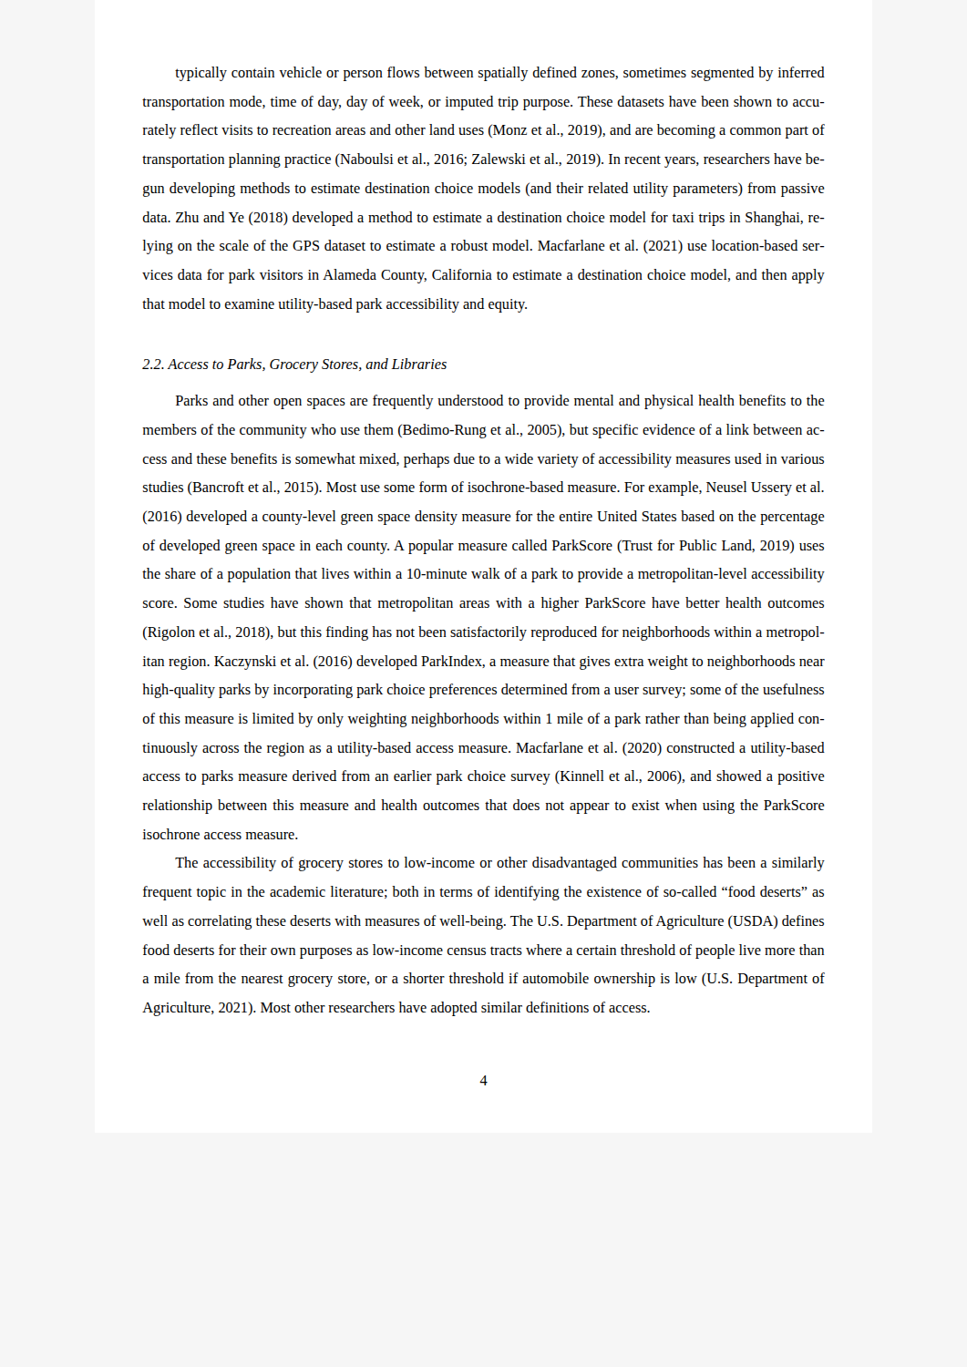typically contain vehicle or person flows between spatially defined zones, sometimes segmented by inferred transportation mode, time of day, day of week, or imputed trip purpose. These datasets have been shown to accurately reflect visits to recreation areas and other land uses (Monz et al., 2019), and are becoming a common part of transportation planning practice (Naboulsi et al., 2016; Zalewski et al., 2019). In recent years, researchers have begun developing methods to estimate destination choice models (and their related utility parameters) from passive data. Zhu and Ye (2018) developed a method to estimate a destination choice model for taxi trips in Shanghai, relying on the scale of the GPS dataset to estimate a robust model. Macfarlane et al. (2021) use location-based services data for park visitors in Alameda County, California to estimate a destination choice model, and then apply that model to examine utility-based park accessibility and equity.
2.2. Access to Parks, Grocery Stores, and Libraries
Parks and other open spaces are frequently understood to provide mental and physical health benefits to the members of the community who use them (Bedimo-Rung et al., 2005), but specific evidence of a link between access and these benefits is somewhat mixed, perhaps due to a wide variety of accessibility measures used in various studies (Bancroft et al., 2015). Most use some form of isochrone-based measure. For example, Neusel Ussery et al. (2016) developed a county-level green space density measure for the entire United States based on the percentage of developed green space in each county. A popular measure called ParkScore (Trust for Public Land, 2019) uses the share of a population that lives within a 10-minute walk of a park to provide a metropolitan-level accessibility score. Some studies have shown that metropolitan areas with a higher ParkScore have better health outcomes (Rigolon et al., 2018), but this finding has not been satisfactorily reproduced for neighborhoods within a metropolitan region. Kaczynski et al. (2016) developed ParkIndex, a measure that gives extra weight to neighborhoods near high-quality parks by incorporating park choice preferences determined from a user survey; some of the usefulness of this measure is limited by only weighting neighborhoods within 1 mile of a park rather than being applied continuously across the region as a utility-based access measure. Macfarlane et al. (2020) constructed a utility-based access to parks measure derived from an earlier park choice survey (Kinnell et al., 2006), and showed a positive relationship between this measure and health outcomes that does not appear to exist when using the ParkScore isochrone access measure.
The accessibility of grocery stores to low-income or other disadvantaged communities has been a similarly frequent topic in the academic literature; both in terms of identifying the existence of so-called “food deserts” as well as correlating these deserts with measures of well-being. The U.S. Department of Agriculture (USDA) defines food deserts for their own purposes as low-income census tracts where a certain threshold of people live more than a mile from the nearest grocery store, or a shorter threshold if automobile ownership is low (U.S. Department of Agriculture, 2021). Most other researchers have adopted similar definitions of access.
4